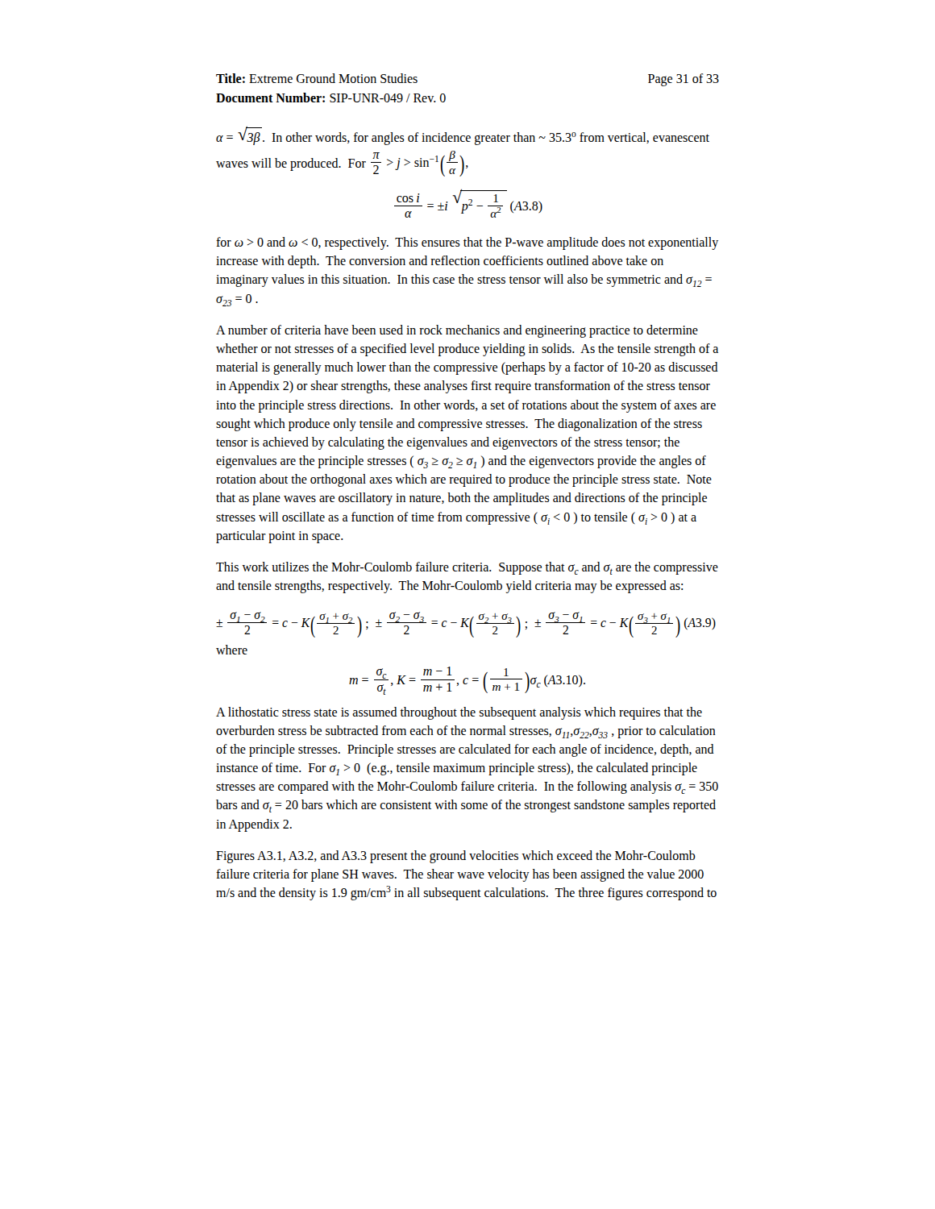Title: Extreme Ground Motion Studies
Document Number: SIP-UNR-049 / Rev. 0
Page 31 of 33
α = 3β. In other words, for angles of incidence greater than ~ 35.3o from vertical, evanescent waves will be produced. For π 2 > j > sin−1(βα),
cos i α = ±i p2 − 1 α2 (A3.8)
for ω > 0 and ω < 0, respectively. This ensures that the P-wave amplitude does not exponentially increase with depth. The conversion and reflection coefficients outlined above take on imaginary values in this situation. In this case the stress tensor will also be symmetric and σ12 = σ23 = 0 .
A number of criteria have been used in rock mechanics and engineering practice to determine whether or not stresses of a specified level produce yielding in solids. As the tensile strength of a material is generally much lower than the compressive (perhaps by a factor of 10-20 as discussed in Appendix 2) or shear strengths, these analyses first require transformation of the stress tensor into the principle stress directions. In other words, a set of rotations about the system of axes are sought which produce only tensile and compressive stresses. The diagonalization of the stress tensor is achieved by calculating the eigenvalues and eigenvectors of the stress tensor; the eigenvalues are the principle stresses ( σ3 ≥ σ2 ≥ σ1 ) and the eigenvectors provide the angles of rotation about the orthogonal axes which are required to produce the principle stress state. Note that as plane waves are oscillatory in nature, both the amplitudes and directions of the principle stresses will oscillate as a function of time from compressive ( σi < 0 ) to tensile ( σi > 0 ) at a particular point in space.
This work utilizes the Mohr-Coulomb failure criteria. Suppose that σc and σt are the compressive and tensile strengths, respectively. The Mohr-Coulomb yield criteria may be expressed as:
± σ1 − σ22 = c − K(σ1 + σ22); ± σ2 − σ32 = c − K(σ2 + σ32); ± σ3 − σ12 = c − K(σ3 + σ12) (A3.9)
where
m = σc σt, K = m − 1 m + 1, c = (1 m + 1) σc (A3.10).
A lithostatic stress state is assumed throughout the subsequent analysis which requires that the overburden stress be subtracted from each of the normal stresses, σ11,σ22,σ33 , prior to calculation of the principle stresses. Principle stresses are calculated for each angle of incidence, depth, and instance of time. For σ1 > 0 (e.g., tensile maximum principle stress), the calculated principle stresses are compared with the Mohr-Coulomb failure criteria. In the following analysis σc = 350 bars and σt = 20 bars which are consistent with some of the strongest sandstone samples reported in Appendix 2.
Figures A3.1, A3.2, and A3.3 present the ground velocities which exceed the Mohr-Coulomb failure criteria for plane SH waves. The shear wave velocity has been assigned the value 2000 m/s and the density is 1.9 gm/cm3 in all subsequent calculations. The three figures correspond to